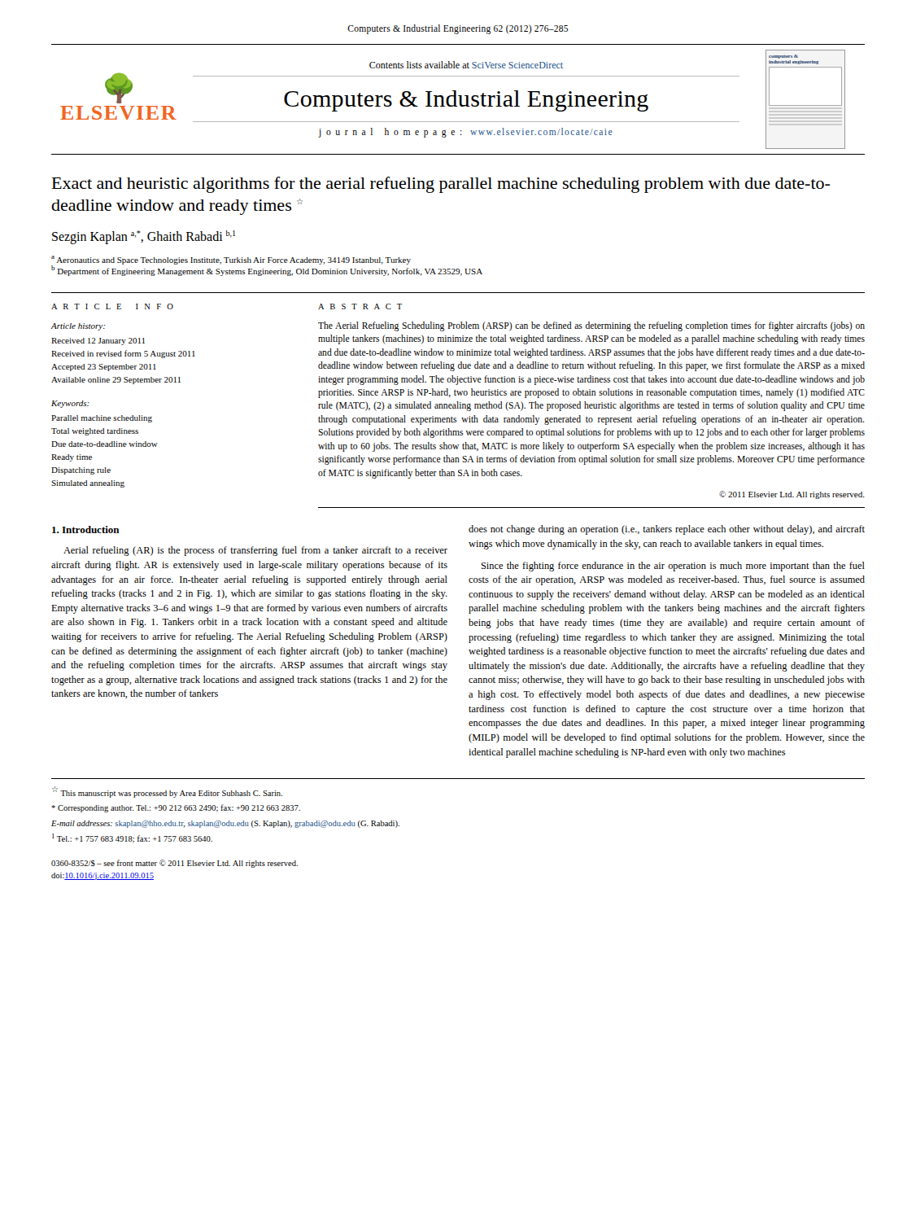Computers & Industrial Engineering 62 (2012) 276–285
| 🌳 ELSEVIER | Contents lists available at SciVerse ScienceDirect Computers & Industrial Engineering j o u r n a l h o m e p a g e : www.elsevier.com/locate/caie | computers & industrial engineering |
Exact and heuristic algorithms for the aerial refueling parallel machine scheduling problem with due date-to-deadline window and ready times ☆
Sezgin Kaplan a,*, Ghaith Rabadi b,1
a Aeronautics and Space Technologies Institute, Turkish Air Force Academy, 34149 Istanbul, Turkey
b Department of Engineering Management & Systems Engineering, Old Dominion University, Norfolk, VA 23529, USA
a r t i c l e i n f o
Article history:
Received 12 January 2011
Received in revised form 5 August 2011
Accepted 23 September 2011
Available online 29 September 2011
Keywords:
Parallel machine scheduling
Total weighted tardiness
Due date-to-deadline window
Ready time
Dispatching rule
Simulated annealing
a b s t r a c t
The Aerial Refueling Scheduling Problem (ARSP) can be defined as determining the refueling completion times for fighter aircrafts (jobs) on multiple tankers (machines) to minimize the total weighted tardiness. ARSP can be modeled as a parallel machine scheduling with ready times and due date-to-deadline window to minimize total weighted tardiness. ARSP assumes that the jobs have different ready times and a due date-to-deadline window between refueling due date and a deadline to return without refueling. In this paper, we first formulate the ARSP as a mixed integer programming model. The objective function is a piece-wise tardiness cost that takes into account due date-to-deadline windows and job priorities. Since ARSP is NP-hard, two heuristics are proposed to obtain solutions in reasonable computation times, namely (1) modified ATC rule (MATC), (2) a simulated annealing method (SA). The proposed heuristic algorithms are tested in terms of solution quality and CPU time through computational experiments with data randomly generated to represent aerial refueling operations of an in-theater air operation. Solutions provided by both algorithms were compared to optimal solutions for problems with up to 12 jobs and to each other for larger problems with up to 60 jobs. The results show that, MATC is more likely to outperform SA especially when the problem size increases, although it has significantly worse performance than SA in terms of deviation from optimal solution for small size problems. Moreover CPU time performance of MATC is significantly better than SA in both cases.
© 2011 Elsevier Ltd. All rights reserved.
1. Introduction
Aerial refueling (AR) is the process of transferring fuel from a tanker aircraft to a receiver aircraft during flight. AR is extensively used in large-scale military operations because of its advantages for an air force. In-theater aerial refueling is supported entirely through aerial refueling tracks (tracks 1 and 2 in Fig. 1), which are similar to gas stations floating in the sky. Empty alternative tracks 3–6 and wings 1–9 that are formed by various even numbers of aircrafts are also shown in Fig. 1. Tankers orbit in a track location with a constant speed and altitude waiting for receivers to arrive for refueling. The Aerial Refueling Scheduling Problem (ARSP) can be defined as determining the assignment of each fighter aircraft (job) to tanker (machine) and the refueling completion times for the aircrafts. ARSP assumes that aircraft wings stay together as a group, alternative track locations and assigned track stations (tracks 1 and 2) for the tankers are known, the number of tankers
does not change during an operation (i.e., tankers replace each other without delay), and aircraft wings which move dynamically in the sky, can reach to available tankers in equal times.
Since the fighting force endurance in the air operation is much more important than the fuel costs of the air operation, ARSP was modeled as receiver-based. Thus, fuel source is assumed continuous to supply the receivers' demand without delay. ARSP can be modeled as an identical parallel machine scheduling problem with the tankers being machines and the aircraft fighters being jobs that have ready times (time they are available) and require certain amount of processing (refueling) time regardless to which tanker they are assigned. Minimizing the total weighted tardiness is a reasonable objective function to meet the aircrafts' refueling due dates and ultimately the mission's due date. Additionally, the aircrafts have a refueling deadline that they cannot miss; otherwise, they will have to go back to their base resulting in unscheduled jobs with a high cost. To effectively model both aspects of due dates and deadlines, a new piecewise tardiness cost function is defined to capture the cost structure over a time horizon that encompasses the due dates and deadlines. In this paper, a mixed integer linear programming (MILP) model will be developed to find optimal solutions for the problem. However, since the identical parallel machine scheduling is NP-hard even with only two machines
☆ This manuscript was processed by Area Editor Subhash C. Sarin.
* Corresponding author. Tel.: +90 212 663 2490; fax: +90 212 663 2837.
E-mail addresses: skaplan@hho.edu.tr, skaplan@odu.edu (S. Kaplan), grabadi@odu.edu (G. Rabadi).
1 Tel.: +1 757 683 4918; fax: +1 757 683 5640.
0360-8352/$ – see front matter © 2011 Elsevier Ltd. All rights reserved.
doi:10.1016/j.cie.2011.09.015